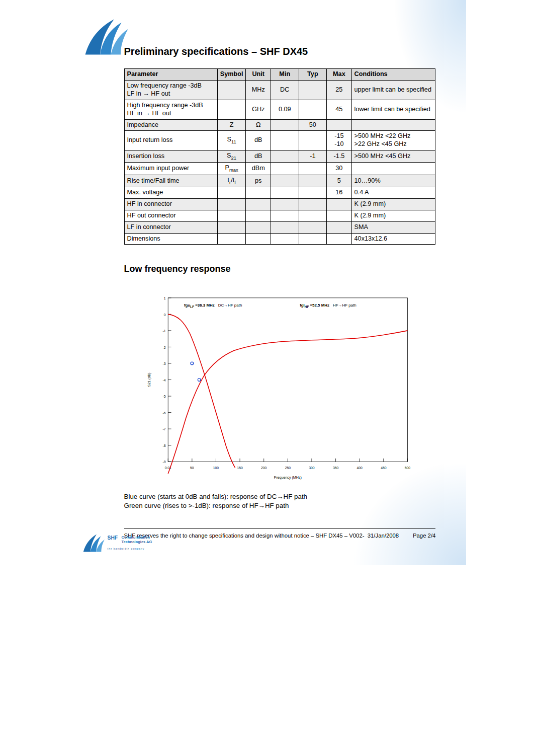Preliminary specifications – SHF DX45
| Parameter | Symbol | Unit | Min | Typ | Max | Conditions |
| --- | --- | --- | --- | --- | --- | --- |
| Low frequency range -3dB LF in → HF out | | MHz | DC | | 25 | upper limit can be specified |
| High frequency range -3dB HF in → HF out | | GHz | 0.09 | | 45 | lower limit can be specified |
| Impedance | Z | Ω | | 50 | | |
| Input return loss | S 11 | dB | | | -15 -10 | >500 MHz <22 GHz >22 GHz <45 GHz |
| Insertion loss | S 21 | dB | | -1 | -1.5 | >500 MHz <45 GHz |
| Maximum input power | P max | dBm | | | 30 | |
| Rise time/Fall time | t r /t f | ps | | | 5 | 10…90% |
| Max. voltage | | | | | 16 | 0.4 A |
| HF in connector | | | | | | K (2.9 mm) |
| HF out connector | | | | | | K (2.9 mm) |
| LF in connector | | | | | | SMA |
| Dimensions | | | | | | 40x13x12.6 |
Low frequency response
1 0 -1 -2 -3 -4 -5 -6 -7 -8 -9 0.01 50 100 150 200 250 300 350 400 450 500 Frequency (MHz) S21 (dB) fguLF =36.3 MHz DC→HF path fglHF =52.5 MHz HF→HF path
Blue curve (starts at 0dB and falls): response of DC→HF path
Green curve (rises to >-1dB): response of HF→HF path
SHF reserves the right to change specifications and design without notice – SHF DX45 – V002- 31/Jan/2008 Page 2/4
SHF Communication Technologies AG the bandwidth company